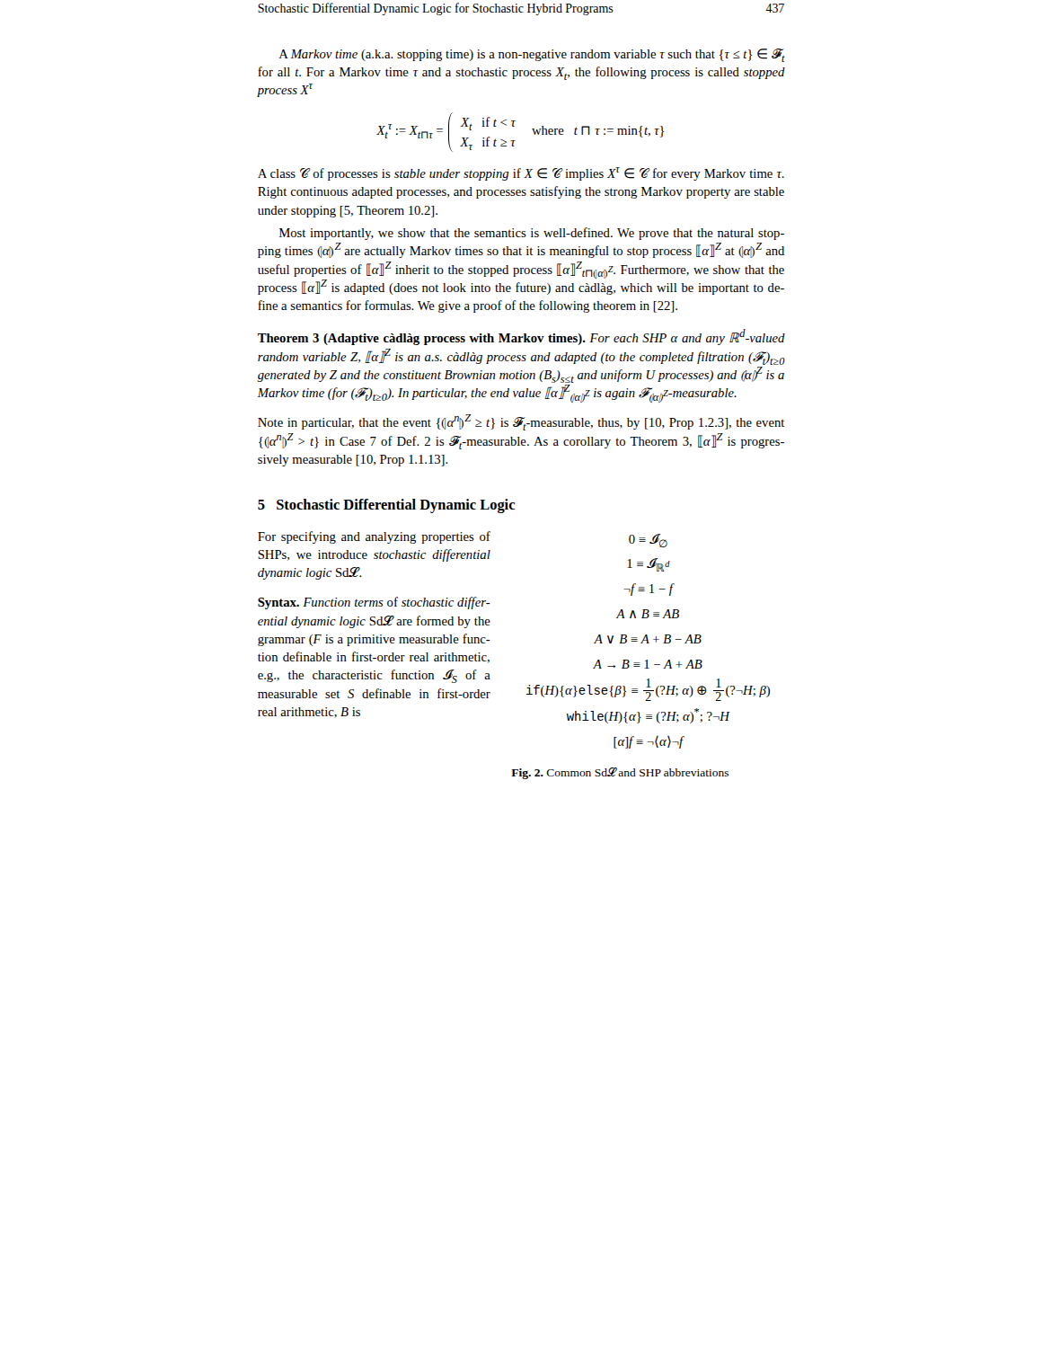Stochastic Differential Dynamic Logic for Stochastic Hybrid Programs 437
A Markov time (a.k.a. stopping time) is a non-negative random variable τ such that {τ ≤ t} ∈ 𝓕t for all t. For a Markov time τ and a stochastic process Xt, the following process is called stopped process Xτ
Xtτ := Xt⊓τ =
| X t | if t < τ |
| X τ | if t ≥ τ |
where t ⊓ τ := min{t, τ}
A class 𝒞 of processes is stable under stopping if X ∈ 𝒞 implies Xτ ∈ 𝒞 for every Markov time τ. Right continuous adapted processes, and processes satisfying the strong Markov property are stable under stopping [5, Theorem 10.2].
Most importantly, we show that the semantics is well-defined. We prove that the natural stopping times ⦇α⦈Z are actually Markov times so that it is meaningful to stop process ⟦α⟧Z at ⦇α⦈Z and useful properties of ⟦α⟧Z inherit to the stopped process ⟦α⟧Zt⊓⦇α⦈Z. Furthermore, we show that the process ⟦α⟧Z is adapted (does not look into the future) and càdlàg, which will be important to define a semantics for formulas. We give a proof of the following theorem in [22].
Theorem 3 (Adaptive càdlàg process with Markov times). For each SHP α and any ℝd-valued random variable Z, ⟦α⟧Z is an a.s. càdlàg process and adapted (to the completed filtration (𝓕t)t≥0 generated by Z and the constituent Brownian motion (Bs)s≤t and uniform U processes) and ⦇α⦈Z is a Markov time (for (𝓕t)t≥0). In particular, the end value ⟦α⟧Z⦇α⦈Z is again 𝓕⦇α⦈Z-measurable.
Note in particular, that the event {⦇αn⦈Z ≥ t} is 𝓕t-measurable, thus, by [10, Prop 1.2.3], the event {⦇αn⦈Z > t} in Case 7 of Def. 2 is 𝓕t-measurable. As a corollary to Theorem 3, ⟦α⟧Z is progressively measurable [10, Prop 1.1.13].
5 Stochastic Differential Dynamic Logic
For specifying and analyzing properties of SHPs, we introduce stochastic differential dynamic logic Sd𝓛.
Syntax. Function terms of stochastic differential dynamic logic Sd𝓛 are formed by the grammar (F is a primitive measurable function definable in first-order real arithmetic, e.g., the characteristic function 𝓘S of a measurable set S definable in first-order real arithmetic, B is
0 ≡ 𝓘∅ 1 ≡ 𝓘ℝd ¬f ≡ 1 − f A ∧ B ≡ AB A ∨ B ≡ A + B − AB A → B ≡ 1 − A + AB if(H){α}else{β} ≡ 12(?H; α) ⊕ 12(?¬H; β) while(H){α} ≡ (?H; α)*; ?¬H [α]f ≡ ¬⟨α⟩¬f
Fig. 2. Common Sd𝓛 and SHP abbreviations